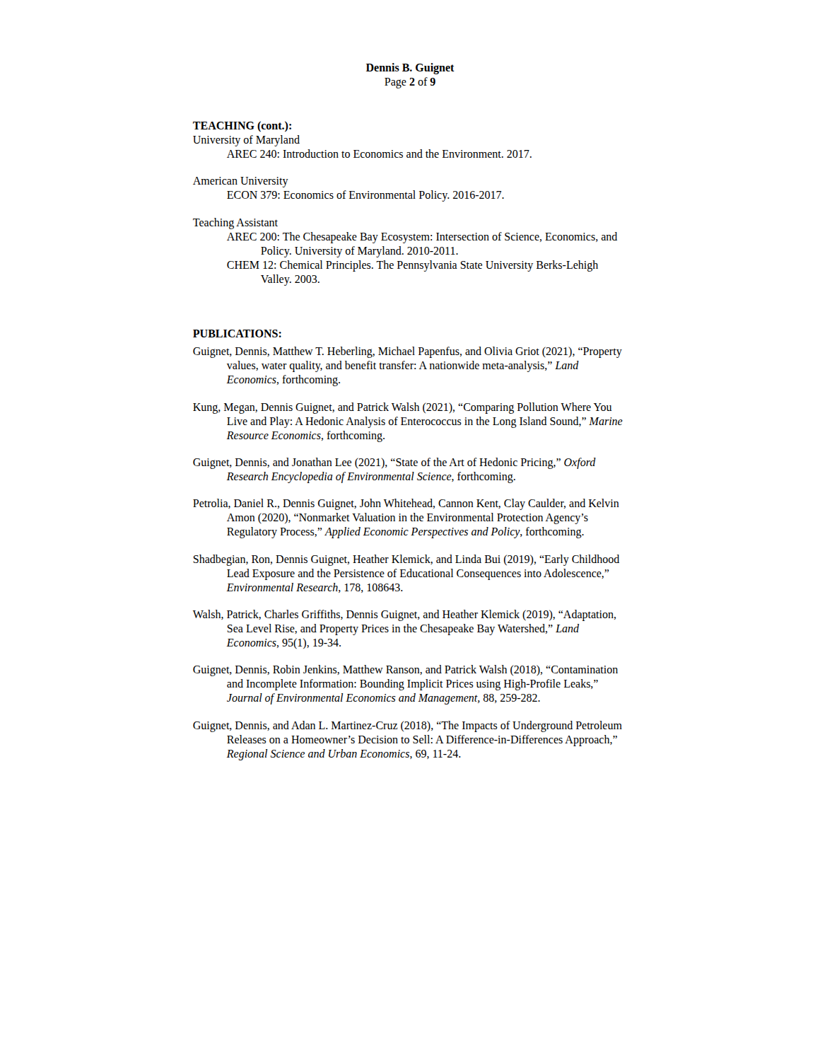Dennis B. Guignet Page 2 of 9
TEACHING (cont.):
University of Maryland
AREC 240: Introduction to Economics and the Environment. 2017.
American University
ECON 379: Economics of Environmental Policy. 2016-2017.
Teaching Assistant
AREC 200: The Chesapeake Bay Ecosystem: Intersection of Science, Economics, and Policy. University of Maryland. 2010-2011.
CHEM 12: Chemical Principles. The Pennsylvania State University Berks-Lehigh Valley. 2003.
PUBLICATIONS:
Guignet, Dennis, Matthew T. Heberling, Michael Papenfus, and Olivia Griot (2021), “Property values, water quality, and benefit transfer: A nationwide meta-analysis,” Land Economics, forthcoming.
Kung, Megan, Dennis Guignet, and Patrick Walsh (2021), “Comparing Pollution Where You Live and Play: A Hedonic Analysis of Enterococcus in the Long Island Sound,” Marine Resource Economics, forthcoming.
Guignet, Dennis, and Jonathan Lee (2021), “State of the Art of Hedonic Pricing,” Oxford Research Encyclopedia of Environmental Science, forthcoming.
Petrolia, Daniel R., Dennis Guignet, John Whitehead, Cannon Kent, Clay Caulder, and Kelvin Amon (2020), “Nonmarket Valuation in the Environmental Protection Agency’s Regulatory Process,” Applied Economic Perspectives and Policy, forthcoming.
Shadbegian, Ron, Dennis Guignet, Heather Klemick, and Linda Bui (2019), “Early Childhood Lead Exposure and the Persistence of Educational Consequences into Adolescence,” Environmental Research, 178, 108643.
Walsh, Patrick, Charles Griffiths, Dennis Guignet, and Heather Klemick (2019), “Adaptation, Sea Level Rise, and Property Prices in the Chesapeake Bay Watershed,” Land Economics, 95(1), 19-34.
Guignet, Dennis, Robin Jenkins, Matthew Ranson, and Patrick Walsh (2018), “Contamination and Incomplete Information: Bounding Implicit Prices using High-Profile Leaks,” Journal of Environmental Economics and Management, 88, 259-282.
Guignet, Dennis, and Adan L. Martinez-Cruz (2018), “The Impacts of Underground Petroleum Releases on a Homeowner’s Decision to Sell: A Difference-in-Differences Approach,” Regional Science and Urban Economics, 69, 11-24.